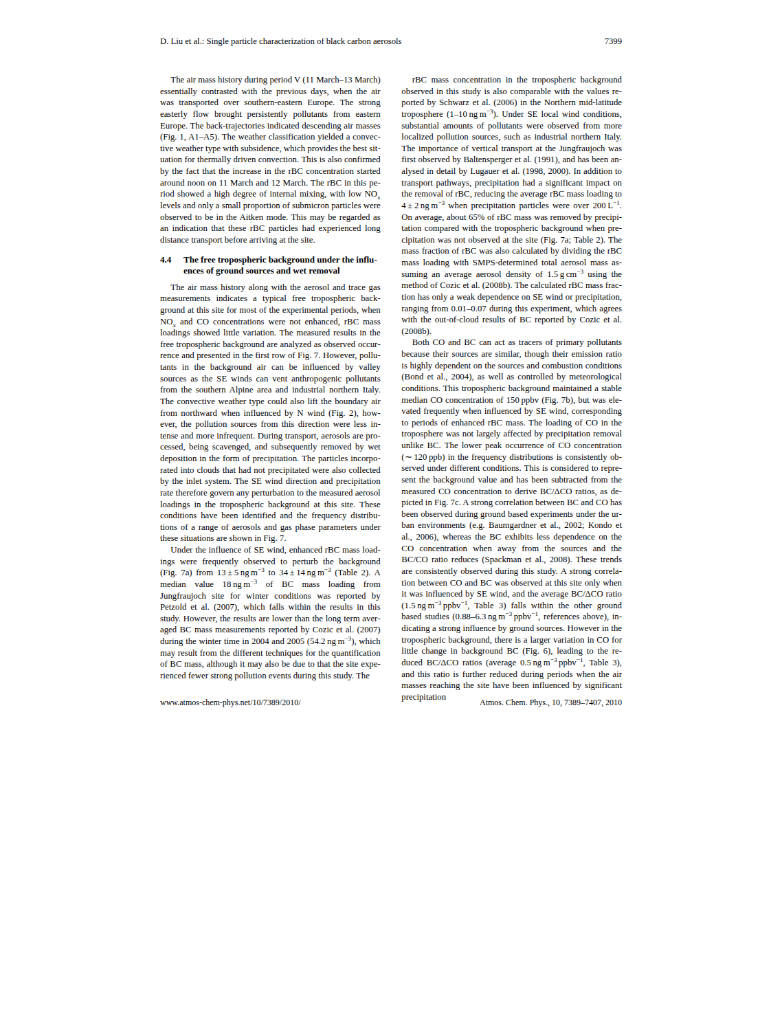D. Liu et al.: Single particle characterization of black carbon aerosols 7399
The air mass history during period V (11 March–13 March) essentially contrasted with the previous days, when the air was transported over southern-eastern Europe. The strong easterly flow brought persistently pollutants from eastern Europe. The back-trajectories indicated descending air masses (Fig. 1, A1–A5). The weather classification yielded a convective weather type with subsidence, which provides the best situation for thermally driven convection. This is also confirmed by the fact that the increase in the rBC concentration started around noon on 11 March and 12 March. The rBC in this period showed a high degree of internal mixing, with low NOx levels and only a small proportion of submicron particles were observed to be in the Aitken mode. This may be regarded as an indication that these rBC particles had experienced long distance transport before arriving at the site.
4.4 The free tropospheric background under the influences of ground sources and wet removal
The air mass history along with the aerosol and trace gas measurements indicates a typical free tropospheric background at this site for most of the experimental periods, when NOx and CO concentrations were not enhanced, rBC mass loadings showed little variation. The measured results in the free tropospheric background are analyzed as observed occurrence and presented in the first row of Fig. 7. However, pollutants in the background air can be influenced by valley sources as the SE winds can vent anthropogenic pollutants from the southern Alpine area and industrial northern Italy. The convective weather type could also lift the boundary air from northward when influenced by N wind (Fig. 2), however, the pollution sources from this direction were less intense and more infrequent. During transport, aerosols are processed, being scavenged, and subsequently removed by wet deposition in the form of precipitation. The particles incorporated into clouds that had not precipitated were also collected by the inlet system. The SE wind direction and precipitation rate therefore govern any perturbation to the measured aerosol loadings in the tropospheric background at this site. These conditions have been identified and the frequency distributions of a range of aerosols and gas phase parameters under these situations are shown in Fig. 7.
Under the influence of SE wind, enhanced rBC mass loadings were frequently observed to perturb the background (Fig. 7a) from 13 ± 5 ng m−3 to 34 ± 14 ng m−3 (Table 2). A median value 18 ng m−3 of BC mass loading from Jungfraujoch site for winter conditions was reported by Petzold et al. (2007), which falls within the results in this study. However, the results are lower than the long term averaged BC mass measurements reported by Cozic et al. (2007) during the winter time in 2004 and 2005 (54.2 ng m−3), which may result from the different techniques for the quantification of BC mass, although it may also be due to that the site experienced fewer strong pollution events during this study. The
rBC mass concentration in the tropospheric background observed in this study is also comparable with the values reported by Schwarz et al. (2006) in the Northern mid-latitude troposphere (1–10 ng m−3). Under SE local wind conditions, substantial amounts of pollutants were observed from more localized pollution sources, such as industrial northern Italy. The importance of vertical transport at the Jungfraujoch was first observed by Baltensperger et al. (1991), and has been analysed in detail by Lugauer et al. (1998, 2000). In addition to transport pathways, precipitation had a significant impact on the removal of rBC, reducing the average rBC mass loading to 4 ± 2 ng m−3 when precipitation particles were over 200 L−1. On average, about 65% of rBC mass was removed by precipitation compared with the tropospheric background when precipitation was not observed at the site (Fig. 7a; Table 2). The mass fraction of rBC was also calculated by dividing the rBC mass loading with SMPS-determined total aerosol mass assuming an average aerosol density of 1.5 g cm−3 using the method of Cozic et al. (2008b). The calculated rBC mass fraction has only a weak dependence on SE wind or precipitation, ranging from 0.01–0.07 during this experiment, which agrees with the out-of-cloud results of BC reported by Cozic et al. (2008b).
Both CO and BC can act as tracers of primary pollutants because their sources are similar, though their emission ratio is highly dependent on the sources and combustion conditions (Bond et al., 2004), as well as controlled by meteorological conditions. This tropospheric background maintained a stable median CO concentration of 150 ppbv (Fig. 7b), but was elevated frequently when influenced by SE wind, corresponding to periods of enhanced rBC mass. The loading of CO in the troposphere was not largely affected by precipitation removal unlike BC. The lower peak occurrence of CO concentration (∼ 120 ppb) in the frequency distributions is consistently observed under different conditions. This is considered to represent the background value and has been subtracted from the measured CO concentration to derive BC/ΔCO ratios, as depicted in Fig. 7c. A strong correlation between BC and CO has been observed during ground based experiments under the urban environments (e.g. Baumgardner et al., 2002; Kondo et al., 2006), whereas the BC exhibits less dependence on the CO concentration when away from the sources and the BC/CO ratio reduces (Spackman et al., 2008). These trends are consistently observed during this study. A strong correlation between CO and BC was observed at this site only when it was influenced by SE wind, and the average BC/ΔCO ratio (1.5 ng m−3 ppbv−1, Table 3) falls within the other ground based studies (0.88–6.3 ng m−3 ppbv−1, references above), indicating a strong influence by ground sources. However in the tropospheric background, there is a larger variation in CO for little change in background BC (Fig. 6), leading to the reduced BC/ΔCO ratios (average 0.5 ng m−3 ppbv−1, Table 3), and this ratio is further reduced during periods when the air masses reaching the site have been influenced by significant precipitation
www.atmos-chem-phys.net/10/7389/2010/ Atmos. Chem. Phys., 10, 7389–7407, 2010